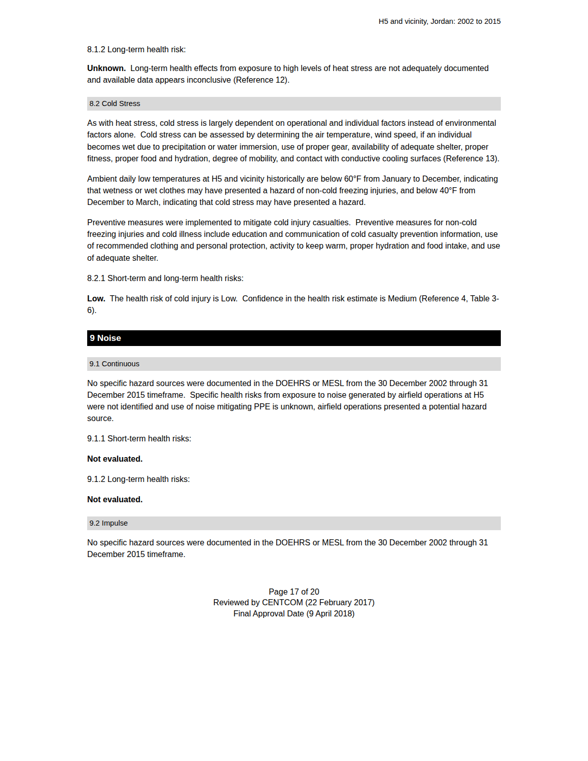H5 and vicinity, Jordan: 2002 to 2015
8.1.2 Long-term health risk:
Unknown. Long-term health effects from exposure to high levels of heat stress are not adequately documented and available data appears inconclusive (Reference 12).
8.2 Cold Stress
As with heat stress, cold stress is largely dependent on operational and individual factors instead of environmental factors alone. Cold stress can be assessed by determining the air temperature, wind speed, if an individual becomes wet due to precipitation or water immersion, use of proper gear, availability of adequate shelter, proper fitness, proper food and hydration, degree of mobility, and contact with conductive cooling surfaces (Reference 13).
Ambient daily low temperatures at H5 and vicinity historically are below 60°F from January to December, indicating that wetness or wet clothes may have presented a hazard of non-cold freezing injuries, and below 40°F from December to March, indicating that cold stress may have presented a hazard.
Preventive measures were implemented to mitigate cold injury casualties. Preventive measures for non-cold freezing injuries and cold illness include education and communication of cold casualty prevention information, use of recommended clothing and personal protection, activity to keep warm, proper hydration and food intake, and use of adequate shelter.
8.2.1 Short-term and long-term health risks:
Low. The health risk of cold injury is Low. Confidence in the health risk estimate is Medium (Reference 4, Table 3-6).
9 Noise
9.1 Continuous
No specific hazard sources were documented in the DOEHRS or MESL from the 30 December 2002 through 31 December 2015 timeframe. Specific health risks from exposure to noise generated by airfield operations at H5 were not identified and use of noise mitigating PPE is unknown, airfield operations presented a potential hazard source.
9.1.1 Short-term health risks:
Not evaluated.
9.1.2 Long-term health risks:
Not evaluated.
9.2 Impulse
No specific hazard sources were documented in the DOEHRS or MESL from the 30 December 2002 through 31 December 2015 timeframe.
Page 17 of 20
Reviewed by CENTCOM (22 February 2017)
Final Approval Date (9 April 2018)